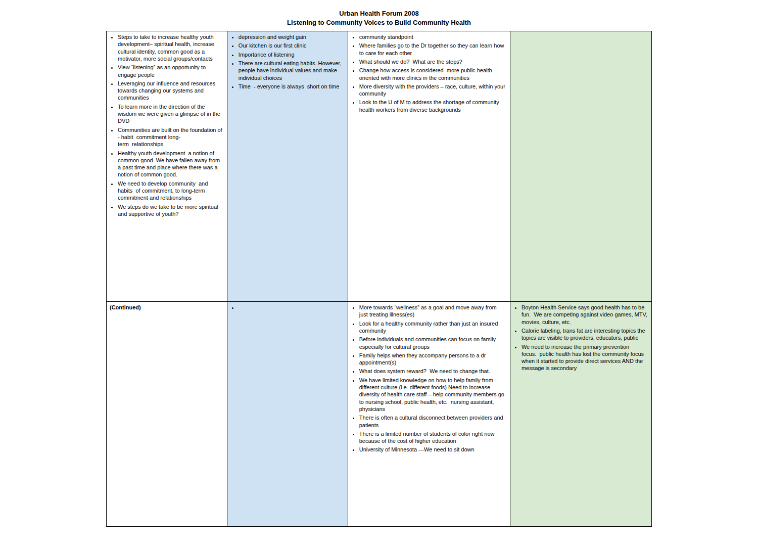Urban Health Forum 2008
Listening to Community Voices to Build Community Health
| Steps to take to increase healthy youth development– spiritual health, increase cultural identity, common good as a motivator, more social groups/contacts View “listening” as an opportunity to engage people Leveraging our influence and resources towards changing our systems and communities To learn more in the direction of the wisdom we were given a glimpse of in the DVD Communities are built on the foundation of - habit commitment long-term relationships Healthy youth development a notion of common good We have fallen away from a past time and place where there was a notion of common good. We need to develop community and habits of commitment, to long-term commitment and relationships We steps do we take to be more spiritual and supportive of youth? | depression and weight gain Our kitchen is our first clinic Importance of listening There are cultural eating habits. However, people have individual values and make individual choices Time - everyone is always short on time | community standpoint Where families go to the Dr together so they can learn how to care for each other What should we do? What are the steps? Change how access is considered more public health oriented with more clinics in the communities More diversity with the providers – race, culture, within your community Look to the U of M to address the shortage of community health workers from diverse backgrounds | |
| (Continued) | | More towards “wellness” as a goal and move away from just treating illness(es) Look for a healthy community rather than just an insured community Before individuals and communities can focus on family especially for cultural groups Family helps when they accompany persons to a dr appointment(s) What does system reward? We need to change that. We have limited knowledge on how to help family from different culture (i.e. different foods) Need to increase diversity of health care staff – help community members go to nursing school, public health, etc. nursing assistant, physicians There is often a cultural disconnect between providers and patients There is a limited number of students of color right now because of the cost of higher education University of Minnesota ---We need to sit down | Boyton Health Service says good health has to be fun. We are competing against video games, MTV, movies, culture, etc. Calorie labeling, trans fat are interesting topics the topics are visible to providers, educators, public We need to increase the primary prevention focus. public health has lost the community focus when it started to provide direct services AND the message is secondary |